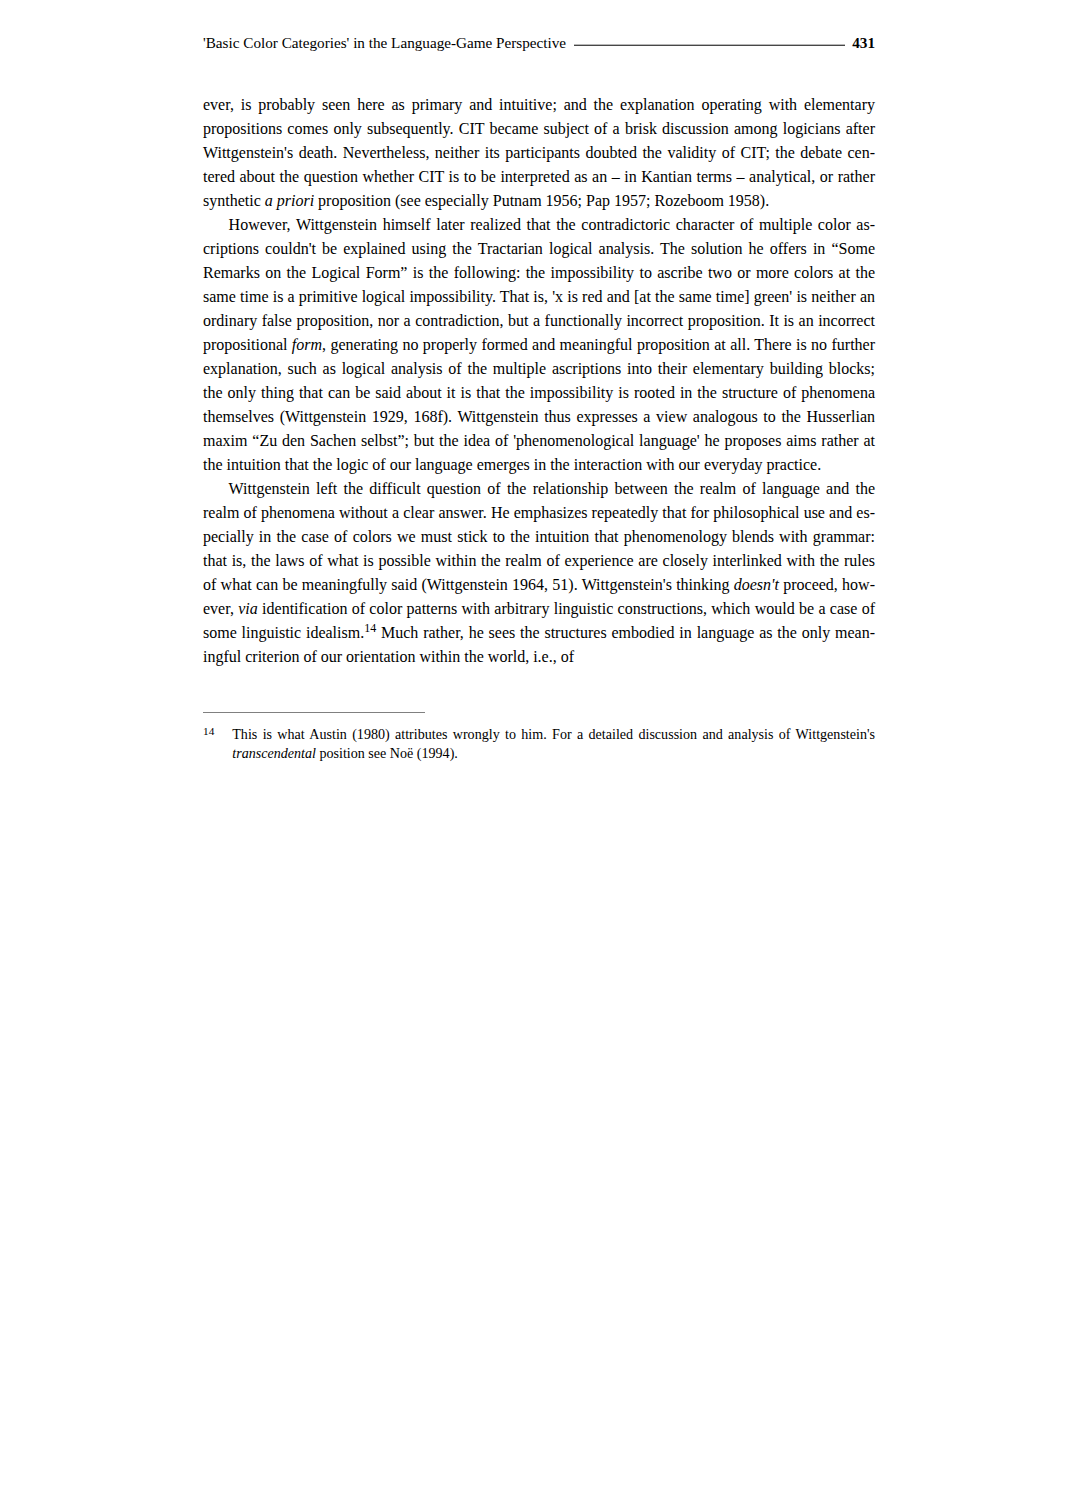'Basic Color Categories' in the Language-Game Perspective 431
ever, is probably seen here as primary and intuitive; and the explanation operating with elementary propositions comes only subsequently. CIT became subject of a brisk discussion among logicians after Wittgenstein's death. Nevertheless, neither its participants doubted the validity of CIT; the debate centered about the question whether CIT is to be interpreted as an – in Kantian terms – analytical, or rather synthetic a priori proposition (see especially Putnam 1956; Pap 1957; Rozeboom 1958).
However, Wittgenstein himself later realized that the contradictoric character of multiple color ascriptions couldn't be explained using the Tractarian logical analysis. The solution he offers in “Some Remarks on the Logical Form” is the following: the impossibility to ascribe two or more colors at the same time is a primitive logical impossibility. That is, 'x is red and [at the same time] green' is neither an ordinary false proposition, nor a contradiction, but a functionally incorrect proposition. It is an incorrect propositional form, generating no properly formed and meaningful proposition at all. There is no further explanation, such as logical analysis of the multiple ascriptions into their elementary building blocks; the only thing that can be said about it is that the impossibility is rooted in the structure of phenomena themselves (Wittgenstein 1929, 168f). Wittgenstein thus expresses a view analogous to the Husserlian maxim “Zu den Sachen selbst”; but the idea of 'phenomenological language' he proposes aims rather at the intuition that the logic of our language emerges in the interaction with our everyday practice.
Wittgenstein left the difficult question of the relationship between the realm of language and the realm of phenomena without a clear answer. He emphasizes repeatedly that for philosophical use and especially in the case of colors we must stick to the intuition that phenomenology blends with grammar: that is, the laws of what is possible within the realm of experience are closely interlinked with the rules of what can be meaningfully said (Wittgenstein 1964, 51). Wittgenstein's thinking doesn't proceed, however, via identification of color patterns with arbitrary linguistic constructions, which would be a case of some linguistic idealism.14 Much rather, he sees the structures embodied in language as the only meaningful criterion of our orientation within the world, i.e., of
14 This is what Austin (1980) attributes wrongly to him. For a detailed discussion and analysis of Wittgenstein's transcendental position see Noë (1994).